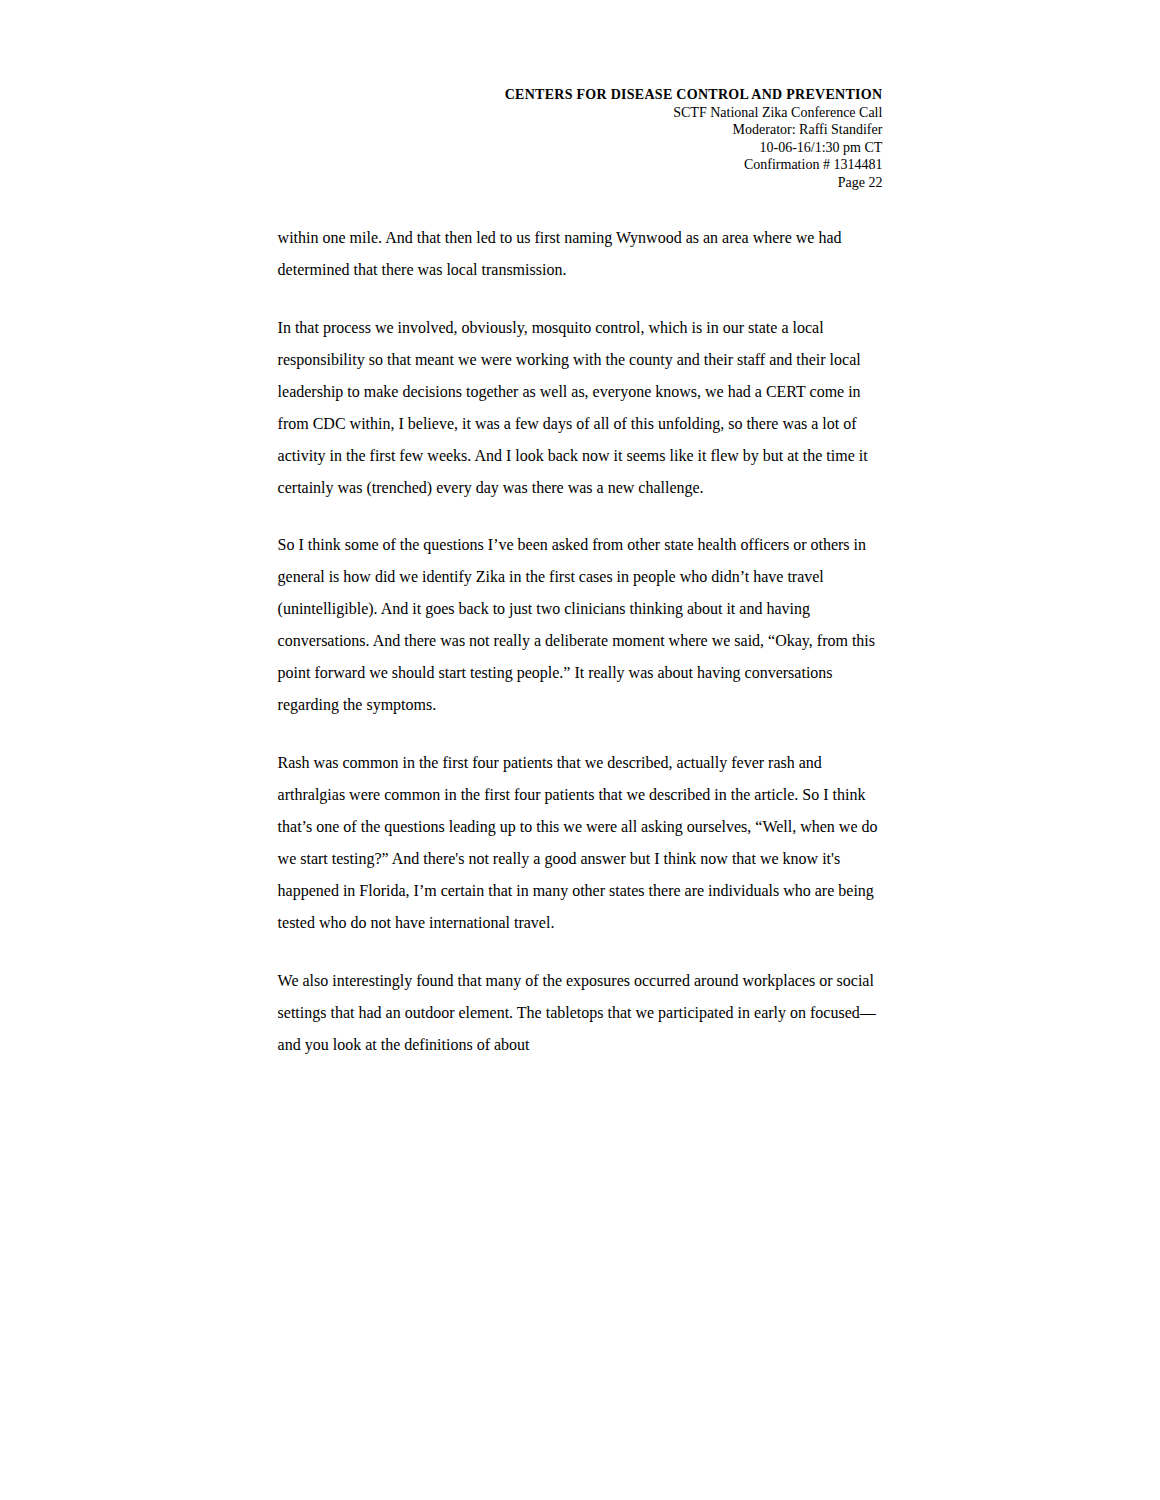CENTERS FOR DISEASE CONTROL AND PREVENTION
SCTF National Zika Conference Call
Moderator: Raffi Standifer
10-06-16/1:30 pm CT
Confirmation # 1314481
Page 22
within one mile. And that then led to us first naming Wynwood as an area where we had determined that there was local transmission.
In that process we involved, obviously, mosquito control, which is in our state a local responsibility so that meant we were working with the county and their staff and their local leadership to make decisions together as well as, everyone knows, we had a CERT come in from CDC within, I believe, it was a few days of all of this unfolding, so there was a lot of activity in the first few weeks. And I look back now it seems like it flew by but at the time it certainly was (trenched) every day was there was a new challenge.
So I think some of the questions I’ve been asked from other state health officers or others in general is how did we identify Zika in the first cases in people who didn’t have travel (unintelligible). And it goes back to just two clinicians thinking about it and having conversations. And there was not really a deliberate moment where we said, “Okay, from this point forward we should start testing people.” It really was about having conversations regarding the symptoms.
Rash was common in the first four patients that we described, actually fever rash and arthralgias were common in the first four patients that we described in the article. So I think that’s one of the questions leading up to this we were all asking ourselves, “Well, when we do we start testing?” And there's not really a good answer but I think now that we know it's happened in Florida, I’m certain that in many other states there are individuals who are being tested who do not have international travel.
We also interestingly found that many of the exposures occurred around workplaces or social settings that had an outdoor element. The tabletops that we participated in early on focused—and you look at the definitions of about